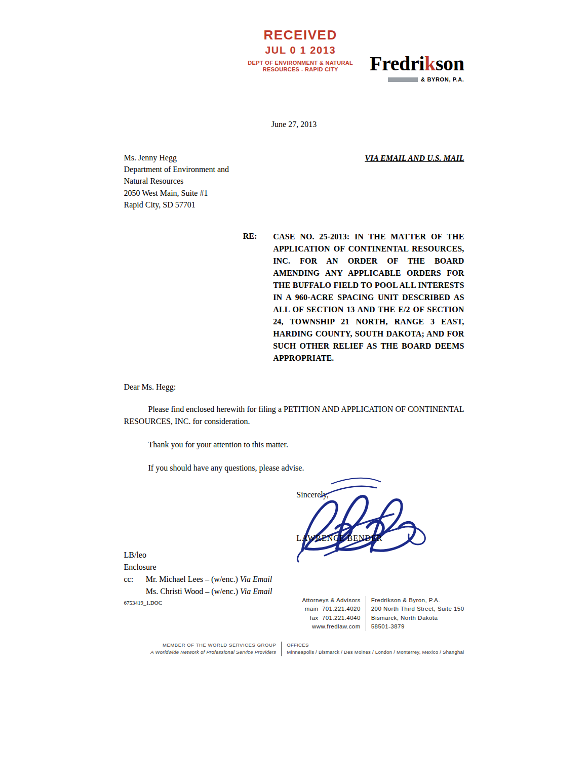RECEIVED
JUL 0 1 2013
DEPT OF ENVIRONMENT & NATURAL
RESOURCES - RAPID CITY
Fredrikson
& BYRON, P.A.
June 27, 2013
Ms. Jenny Hegg
Department of Environment and
Natural Resources
2050 West Main, Suite #1
Rapid City, SD 57701
VIA EMAIL AND U.S. MAIL
RE:
CASE NO. 25-2013: IN THE MATTER OF THE APPLICATION OF CONTINENTAL RESOURCES, INC. FOR AN ORDER OF THE BOARD AMENDING ANY APPLICABLE ORDERS FOR THE BUFFALO FIELD TO POOL ALL INTERESTS IN A 960-ACRE SPACING UNIT DESCRIBED AS ALL OF SECTION 13 AND THE E/2 OF SECTION 24, TOWNSHIP 21 NORTH, RANGE 3 EAST, HARDING COUNTY, SOUTH DAKOTA; AND FOR SUCH OTHER RELIEF AS THE BOARD DEEMS APPROPRIATE.
Dear Ms. Hegg:
Please find enclosed herewith for filing a PETITION AND APPLICATION OF CONTINENTAL RESOURCES, INC. for consideration.
Thank you for your attention to this matter.
If you should have any questions, please advise.
Sincerely,
LAWRENCE BENDER
LB/leo
Enclosure
| cc: | Mr. Michael Lees – (w/enc.) Via Email |
| | Ms. Christi Wood – (w/enc.) Via Email |
6753419_1.DOC
Attorneys & Advisors
main 701.221.4020
fax 701.221.4040
www.fredlaw.com
Fredrikson & Byron, P.A.
200 North Third Street, Suite 150
Bismarck, North Dakota
58501-3879
MEMBER OF THE WORLD SERVICES GROUP
A Worldwide Network of Professional Service Providers
OFFICES
Minneapolis / Bismarck / Des Moines / London / Monterrey, Mexico / Shanghai